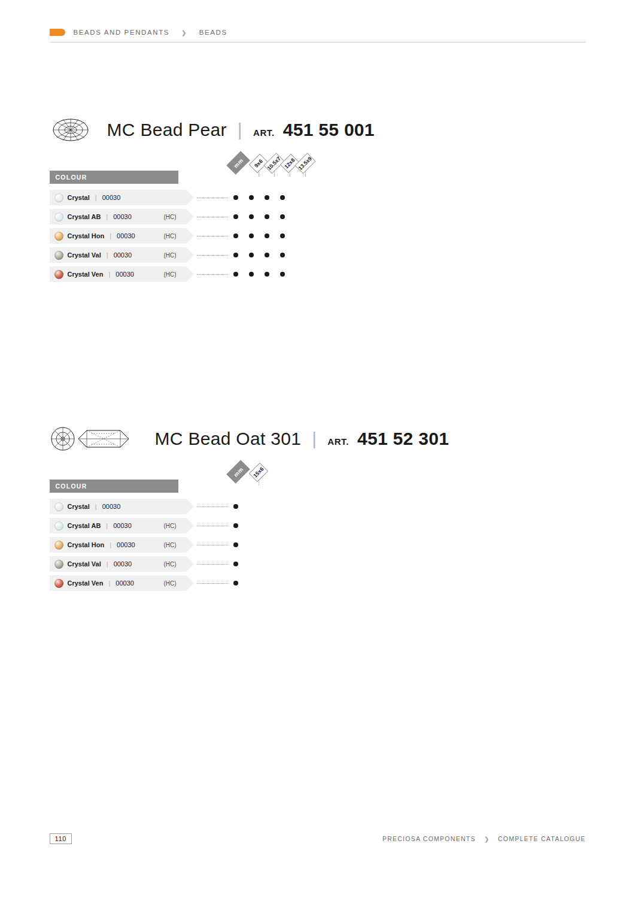Beads and Pendants ❯ Beads
MC Bead Pear | Art. 451 55 001
mm
9x6
10.5x7
12x8
13.5x9
Colour
Crystal|00030
Crystal AB|00030 (HC)
Crystal Hon|00030 (HC)
Crystal Val|00030 (HC)
Crystal Ven|00030 (HC)
MC Bead Oat 301 | Art. 451 52 301
mm
15x6
Colour
Crystal|00030
Crystal AB|00030 (HC)
Crystal Hon|00030 (HC)
Crystal Val|00030 (HC)
Crystal Ven|00030 (HC)
110 Preciosa Components ❯ Complete Catalogue